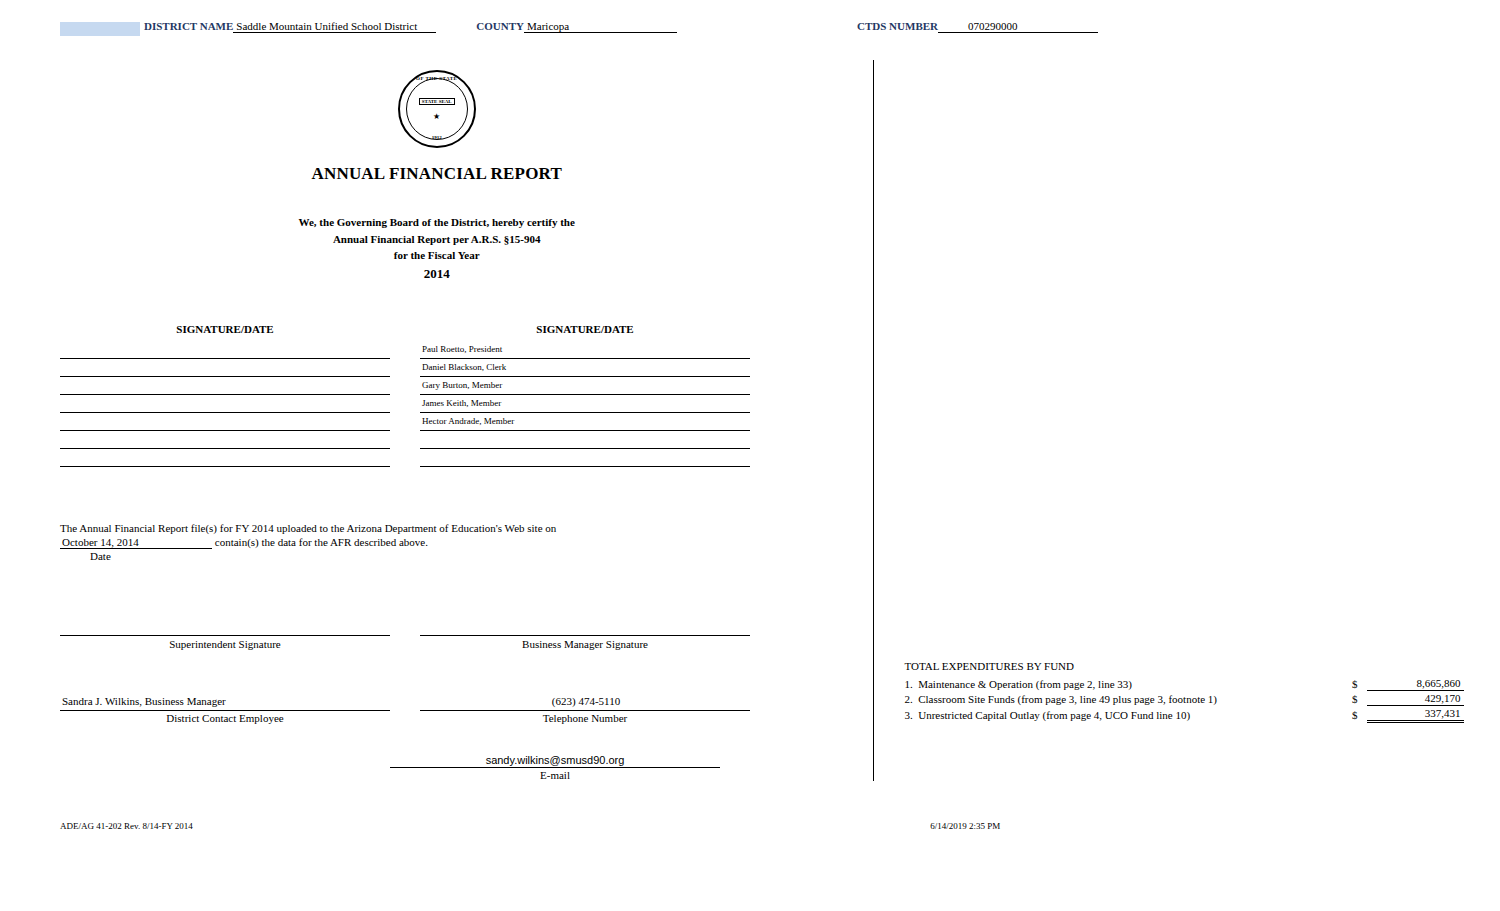DISTRICT NAME Saddle Mountain Unified School District COUNTY Maricopa CTDS NUMBER 070290000
OF THE STATE
STATE SEAL
★
1912
ANNUAL FINANCIAL REPORT
We, the Governing Board of the District, hereby certify the
Annual Financial Report per A.R.S. §15-904
for the Fiscal Year
2014
SIGNATURE/DATE
SIGNATURE/DATE
Paul Roetto, President
Daniel Blackson, Clerk
Gary Burton, Member
James Keith, Member
Hector Andrade, Member
The Annual Financial Report file(s) for FY 2014 uploaded to the Arizona Department of Education's Web site on
October 14, 2014 contain(s) the data for the AFR described above.
Date
Superintendent Signature
Business Manager Signature
Sandra J. Wilkins, Business Manager
District Contact Employee
(623) 474-5110
Telephone Number
sandy.wilkins@smusd90.org
E-mail
TOTAL EXPENDITURES BY FUND
| 1. Maintenance & Operation (from page 2, line 33) | $ | 8,665,860 |
| 2. Classroom Site Funds (from page 3, line 49 plus page 3, footnote 1) | $ | 429,170 |
| 3. Unrestricted Capital Outlay (from page 4, UCO Fund line 10) | $ | 337,431 |
ADE/AG 41-202 Rev. 8/14-FY 2014
6/14/2019 2:35 PM